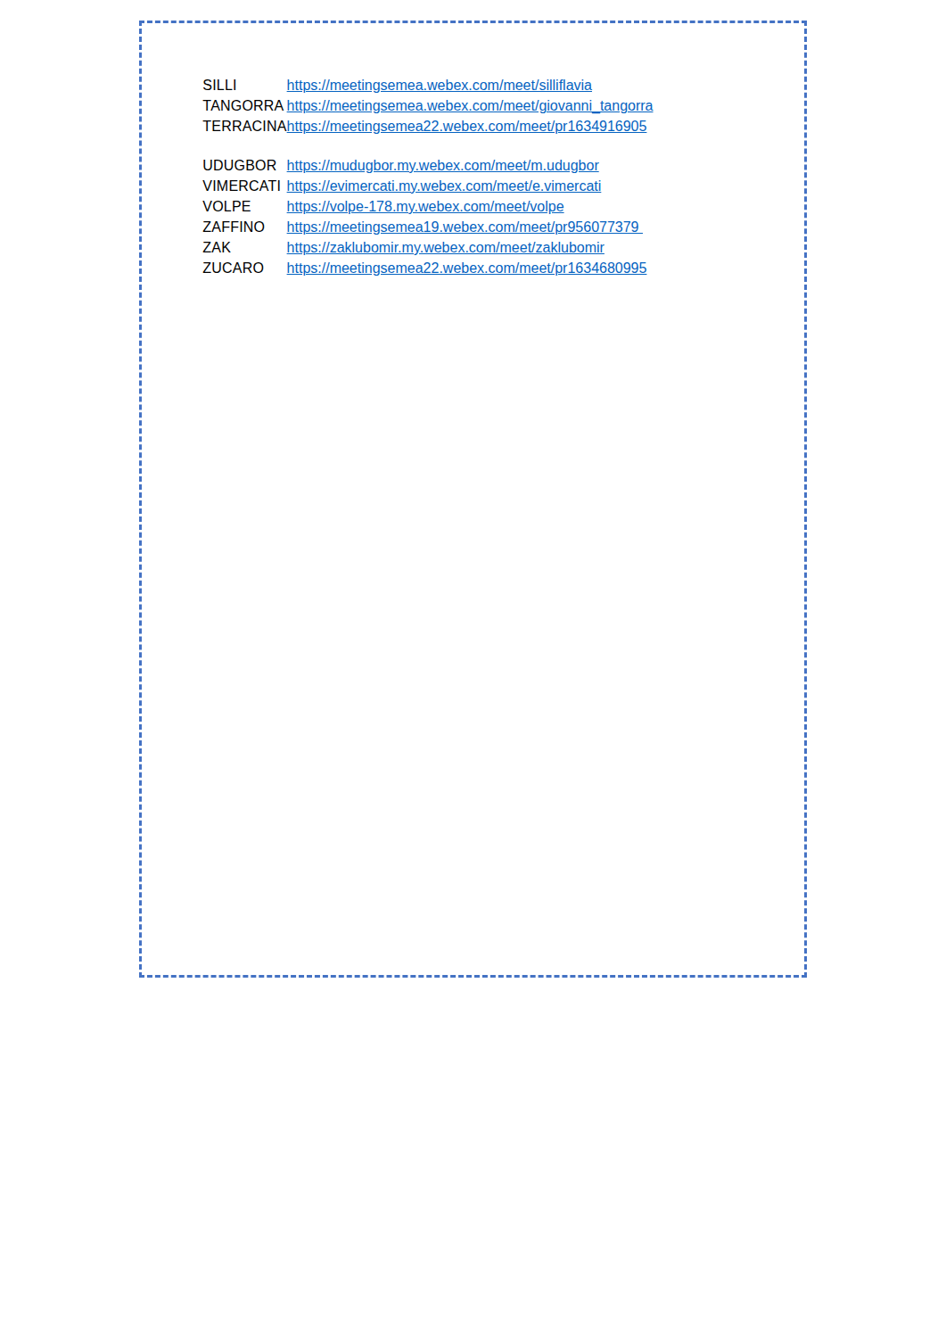| SILLI | https://meetingsemea.webex.com/meet/silliflavia |
| TANGORRA | https://meetingsemea.webex.com/meet/giovanni_tangorra |
| TERRACINA | https://meetingsemea22.webex.com/meet/pr1634916905 |
| UDUGBOR | https://mudugbor.my.webex.com/meet/m.udugbor |
| VIMERCATI | https://evimercati.my.webex.com/meet/e.vimercati |
| VOLPE | https://volpe-178.my.webex.com/meet/volpe |
| ZAFFINO | https://meetingsemea19.webex.com/meet/pr956077379 |
| ZAK | https://zaklubomir.my.webex.com/meet/zaklubomir |
| ZUCARO | https://meetingsemea22.webex.com/meet/pr1634680995 |